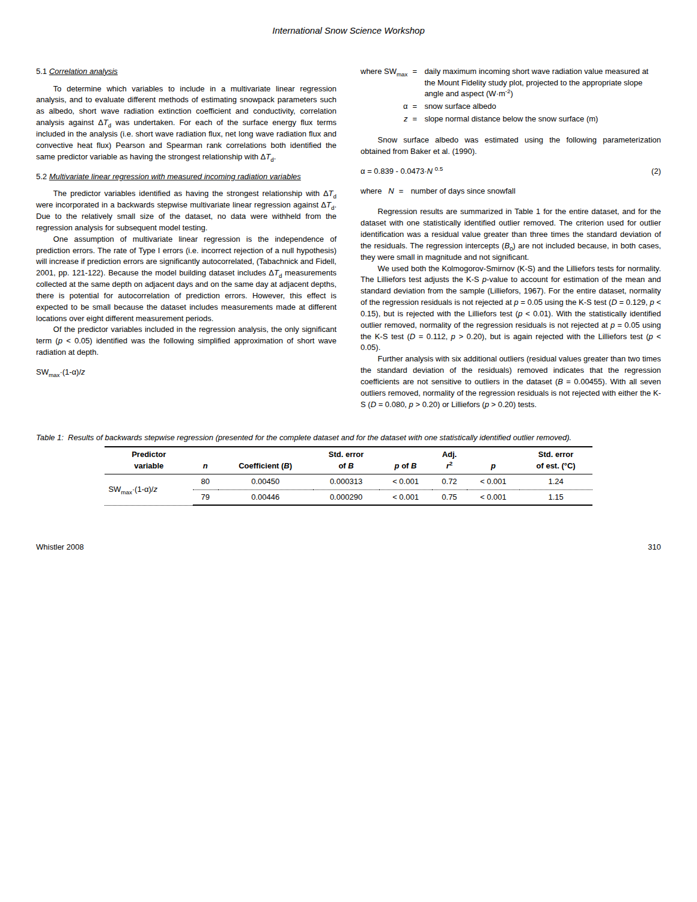International Snow Science Workshop
5.1 Correlation analysis
To determine which variables to include in a multivariate linear regression analysis, and to evaluate different methods of estimating snowpack parameters such as albedo, short wave radiation extinction coefficient and conductivity, correlation analysis against ΔTd was undertaken. For each of the surface energy flux terms included in the analysis (i.e. short wave radiation flux, net long wave radiation flux and convective heat flux) Pearson and Spearman rank correlations both identified the same predictor variable as having the strongest relationship with ΔTd.
5.2 Multivariate linear regression with measured incoming radiation variables
The predictor variables identified as having the strongest relationship with ΔTd were incorporated in a backwards stepwise multivariate linear regression against ΔTd. Due to the relatively small size of the dataset, no data were withheld from the regression analysis for subsequent model testing.
One assumption of multivariate linear regression is the independence of prediction errors. The rate of Type I errors (i.e. incorrect rejection of a null hypothesis) will increase if prediction errors are significantly autocorrelated, (Tabachnick and Fidell, 2001, pp. 121-122). Because the model building dataset includes ΔTd measurements collected at the same depth on adjacent days and on the same day at adjacent depths, there is potential for autocorrelation of prediction errors. However, this effect is expected to be small because the dataset includes measurements made at different locations over eight different measurement periods.
Of the predictor variables included in the regression analysis, the only significant term (p < 0.05) identified was the following simplified approximation of short wave radiation at depth.
SWmax·(1-α)/z
| where SW max | = | daily maximum incoming short wave radiation value measured at the Mount Fidelity study plot, projected to the appropriate slope angle and aspect (W·m -2 ) |
| α | = | snow surface albedo |
| z | = | slope normal distance below the snow surface (m) |
Snow surface albedo was estimated using the following parameterization obtained from Baker et al. (1990).
α = 0.839 - 0.0473·N 0.5 (2)
| where N | = | number of days since snowfall |
Regression results are summarized in Table 1 for the entire dataset, and for the dataset with one statistically identified outlier removed. The criterion used for outlier identification was a residual value greater than three times the standard deviation of the residuals. The regression intercepts (B0) are not included because, in both cases, they were small in magnitude and not significant.
We used both the Kolmogorov-Smirnov (K-S) and the Lilliefors tests for normality. The Lilliefors test adjusts the K-S p-value to account for estimation of the mean and standard deviation from the sample (Lilliefors, 1967). For the entire dataset, normality of the regression residuals is not rejected at p = 0.05 using the K-S test (D = 0.129, p < 0.15), but is rejected with the Lilliefors test (p < 0.01). With the statistically identified outlier removed, normality of the regression residuals is not rejected at p = 0.05 using the K-S test (D = 0.112, p > 0.20), but is again rejected with the Lilliefors test (p < 0.05).
Further analysis with six additional outliers (residual values greater than two times the standard deviation of the residuals) removed indicates that the regression coefficients are not sensitive to outliers in the dataset (B = 0.00455). With all seven outliers removed, normality of the regression residuals is not rejected with either the K-S (D = 0.080, p > 0.20) or Lilliefors (p > 0.20) tests.
Table 1: Results of backwards stepwise regression (presented for the complete dataset and for the dataset with one statistically identified outlier removed).
| Predictor variable | n | Coefficient ( B ) | Std. error of B | p of B | Adj. r 2 | p | Std. error of est. (°C) |
| --- | --- | --- | --- | --- | --- | --- | --- |
| SW max ·(1-α)/ z | 80 | 0.00450 | 0.000313 | < 0.001 | 0.72 | < 0.001 | 1.24 |
| 79 | 0.00446 | 0.000290 | < 0.001 | 0.75 | < 0.001 | 1.15 |
Whistler 2008 310